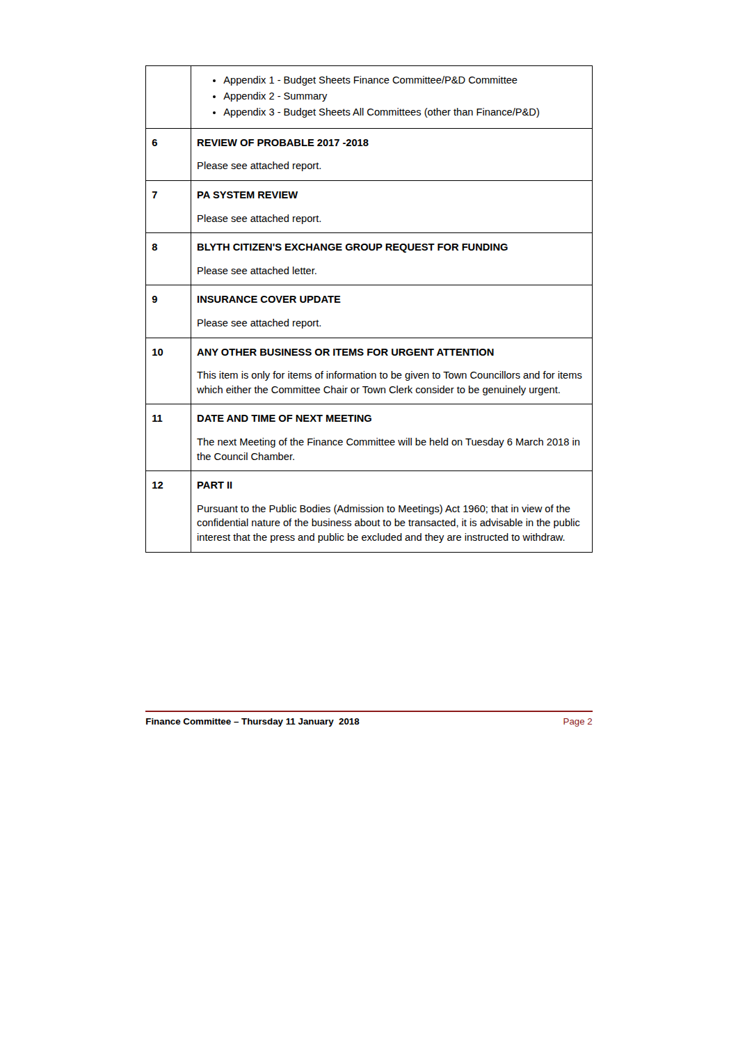| | Appendix 1 - Budget Sheets Finance Committee/P&D Committee Appendix 2 - Summary Appendix 3 - Budget Sheets All Committees (other than Finance/P&D) |
| 6 | REVIEW OF PROBABLE 2017 -2018 Please see attached report. |
| 7 | PA SYSTEM REVIEW Please see attached report. |
| 8 | BLYTH CITIZEN'S EXCHANGE GROUP REQUEST FOR FUNDING Please see attached letter. |
| 9 | INSURANCE COVER UPDATE Please see attached report. |
| 10 | ANY OTHER BUSINESS OR ITEMS FOR URGENT ATTENTION This item is only for items of information to be given to Town Councillors and for items which either the Committee Chair or Town Clerk consider to be genuinely urgent. |
| 11 | DATE AND TIME OF NEXT MEETING The next Meeting of the Finance Committee will be held on Tuesday 6 March 2018 in the Council Chamber. |
| 12 | PART II Pursuant to the Public Bodies (Admission to Meetings) Act 1960; that in view of the confidential nature of the business about to be transacted, it is advisable in the public interest that the press and public be excluded and they are instructed to withdraw. |
Finance Committee – Thursday 11 January 2018 Page 2